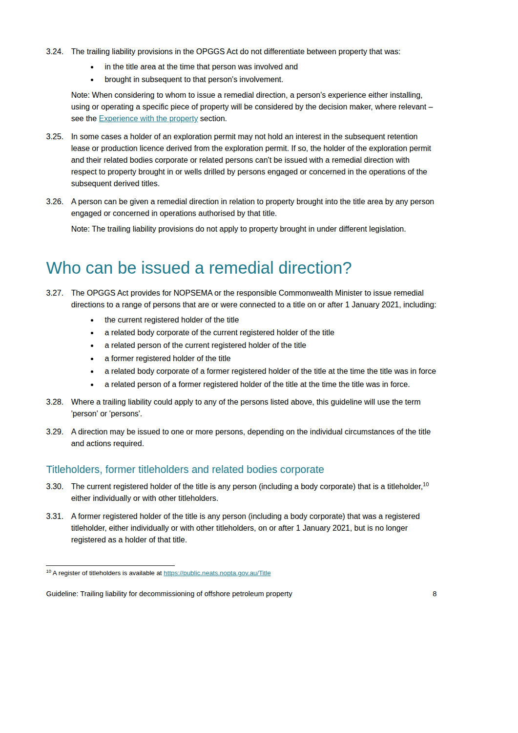3.24. The trailing liability provisions in the OPGGS Act do not differentiate between property that was:
in the title area at the time that person was involved and
brought in subsequent to that person's involvement.
Note: When considering to whom to issue a remedial direction, a person's experience either installing, using or operating a specific piece of property will be considered by the decision maker, where relevant – see the Experience with the property section.
3.25. In some cases a holder of an exploration permit may not hold an interest in the subsequent retention lease or production licence derived from the exploration permit. If so, the holder of the exploration permit and their related bodies corporate or related persons can't be issued with a remedial direction with respect to property brought in or wells drilled by persons engaged or concerned in the operations of the subsequent derived titles.
3.26. A person can be given a remedial direction in relation to property brought into the title area by any person engaged or concerned in operations authorised by that title.
Note: The trailing liability provisions do not apply to property brought in under different legislation.
Who can be issued a remedial direction?
3.27. The OPGGS Act provides for NOPSEMA or the responsible Commonwealth Minister to issue remedial directions to a range of persons that are or were connected to a title on or after 1 January 2021, including:
the current registered holder of the title
a related body corporate of the current registered holder of the title
a related person of the current registered holder of the title
a former registered holder of the title
a related body corporate of a former registered holder of the title at the time the title was in force
a related person of a former registered holder of the title at the time the title was in force.
3.28. Where a trailing liability could apply to any of the persons listed above, this guideline will use the term 'person' or 'persons'.
3.29. A direction may be issued to one or more persons, depending on the individual circumstances of the title and actions required.
Titleholders, former titleholders and related bodies corporate
3.30. The current registered holder of the title is any person (including a body corporate) that is a titleholder,10 either individually or with other titleholders.
3.31. A former registered holder of the title is any person (including a body corporate) that was a registered titleholder, either individually or with other titleholders, on or after 1 January 2021, but is no longer registered as a holder of that title.
10 A register of titleholders is available at https://public.neats.nopta.gov.au/Title
Guideline: Trailing liability for decommissioning of offshore petroleum property 8